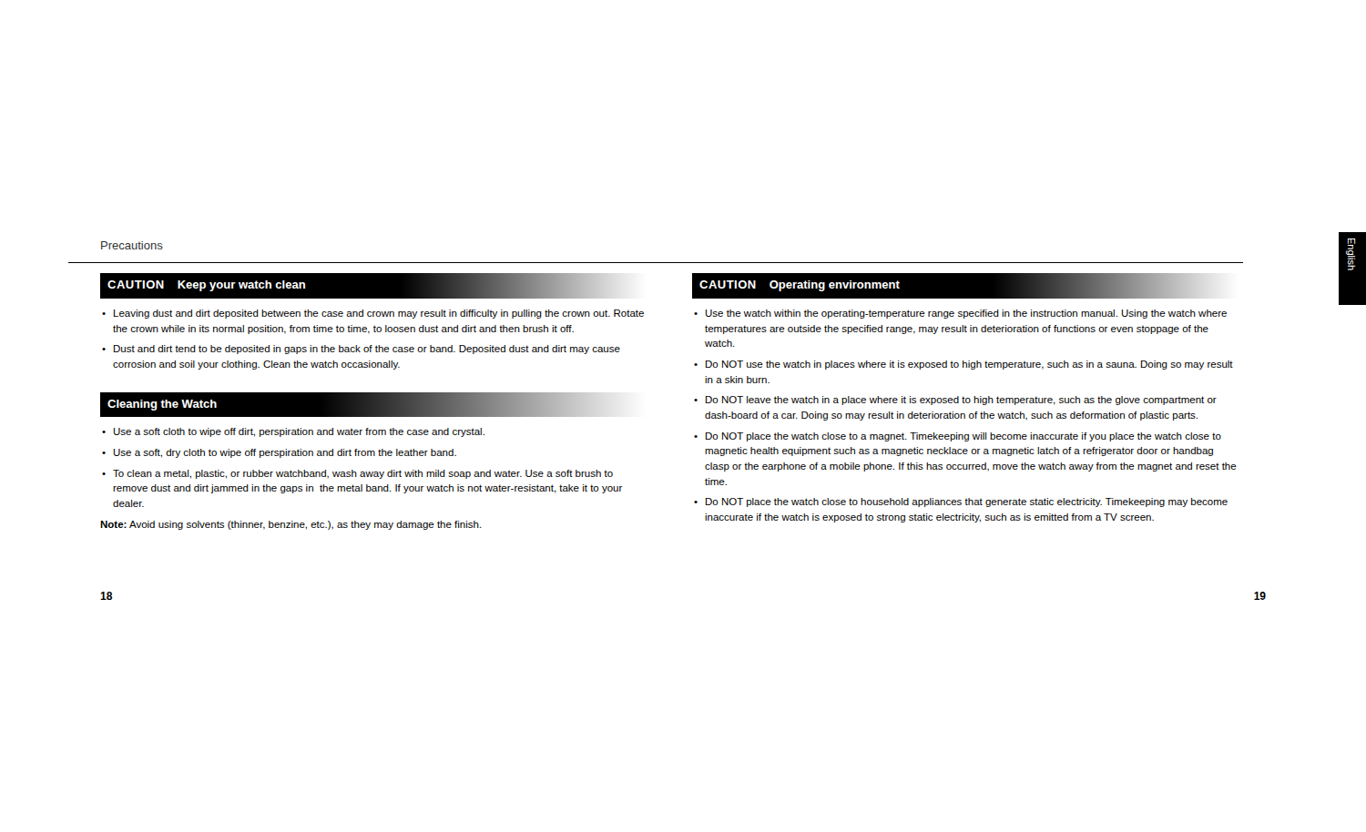English
Precautions
CAUTION Keep your watch clean
Leaving dust and dirt deposited between the case and crown may result in difficulty in pulling the crown out. Rotate the crown while in its normal position, from time to time, to loosen dust and dirt and then brush it off.
Dust and dirt tend to be deposited in gaps in the back of the case or band. Deposited dust and dirt may cause corrosion and soil your clothing. Clean the watch occasionally.
Cleaning the Watch
Use a soft cloth to wipe off dirt, perspiration and water from the case and crystal.
Use a soft, dry cloth to wipe off perspiration and dirt from the leather band.
To clean a metal, plastic, or rubber watchband, wash away dirt with mild soap and water. Use a soft brush to remove dust and dirt jammed in the gaps in the metal band. If your watch is not water-resistant, take it to your dealer.
Note: Avoid using solvents (thinner, benzine, etc.), as they may damage the finish.
CAUTION Operating environment
Use the watch within the operating-temperature range specified in the instruction manual. Using the watch where temperatures are outside the specified range, may result in deterioration of functions or even stoppage of the watch.
Do NOT use the watch in places where it is exposed to high temperature, such as in a sauna. Doing so may result in a skin burn.
Do NOT leave the watch in a place where it is exposed to high temperature, such as the glove compartment or dash-board of a car. Doing so may result in deterioration of the watch, such as deformation of plastic parts.
Do NOT place the watch close to a magnet. Timekeeping will become inaccurate if you place the watch close to magnetic health equipment such as a magnetic necklace or a magnetic latch of a refrigerator door or handbag clasp or the earphone of a mobile phone. If this has occurred, move the watch away from the magnet and reset the time.
Do NOT place the watch close to household appliances that generate static electricity. Timekeeping may become inaccurate if the watch is exposed to strong static electricity, such as is emitted from a TV screen.
18
19